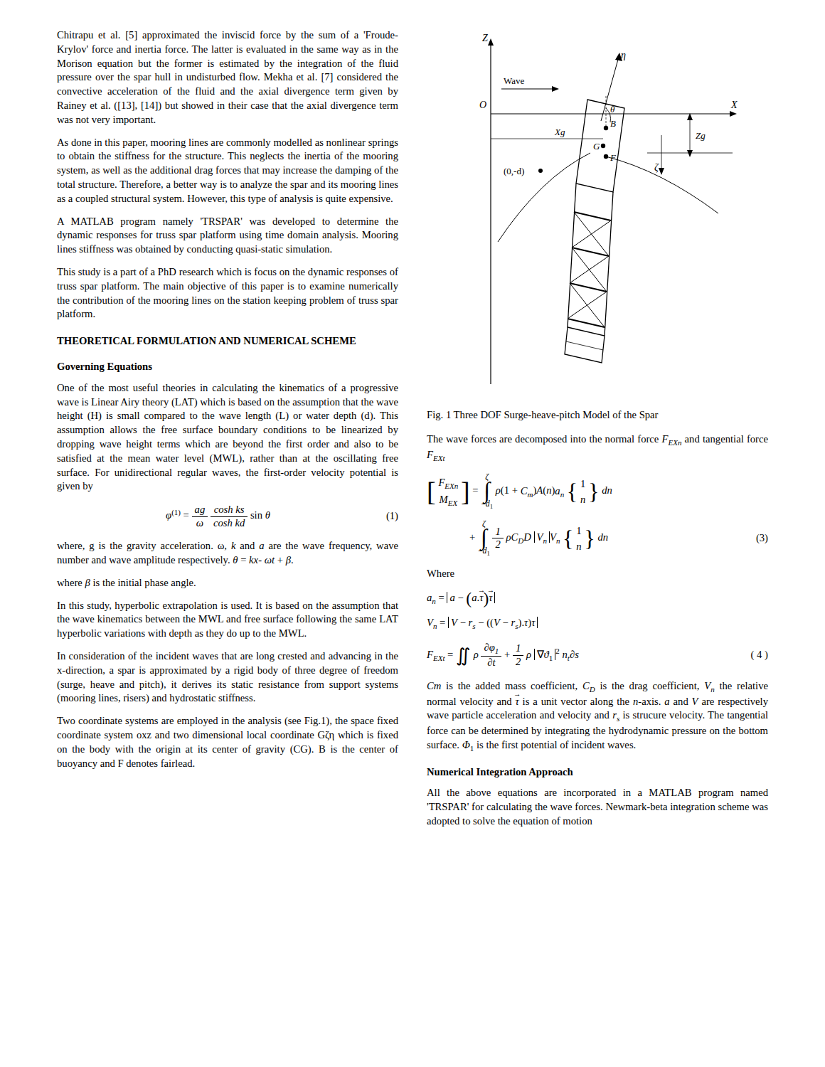Chitrapu et al. [5] approximated the inviscid force by the sum of a 'Froude-Krylov' force and inertia force. The latter is evaluated in the same way as in the Morison equation but the former is estimated by the integration of the fluid pressure over the spar hull in undisturbed flow. Mekha et al. [7] considered the convective acceleration of the fluid and the axial divergence term given by Rainey et al. ([13], [14]) but showed in their case that the axial divergence term was not very important.
As done in this paper, mooring lines are commonly modelled as nonlinear springs to obtain the stiffness for the structure. This neglects the inertia of the mooring system, as well as the additional drag forces that may increase the damping of the total structure. Therefore, a better way is to analyze the spar and its mooring lines as a coupled structural system. However, this type of analysis is quite expensive.
A MATLAB program namely 'TRSPAR' was developed to determine the dynamic responses for truss spar platform using time domain analysis. Mooring lines stiffness was obtained by conducting quasi-static simulation.
This study is a part of a PhD research which is focus on the dynamic responses of truss spar platform. The main objective of this paper is to examine numerically the contribution of the mooring lines on the station keeping problem of truss spar platform.
THEORETICAL FORMULATION AND NUMERICAL SCHEME
Governing Equations
One of the most useful theories in calculating the kinematics of a progressive wave is Linear Airy theory (LAT) which is based on the assumption that the wave height (H) is small compared to the wave length (L) or water depth (d). This assumption allows the free surface boundary conditions to be linearized by dropping wave height terms which are beyond the first order and also to be satisfied at the mean water level (MWL), rather than at the oscillating free surface. For unidirectional regular waves, the first-order velocity potential is given by
φ(1) = ag ω cosh ks cosh kd sin θ
(1)
where, g is the gravity acceleration. ω, k and a are the wave frequency, wave number and wave amplitude respectively. θ = kx- ωt + β.
where β is the initial phase angle.
In this study, hyperbolic extrapolation is used. It is based on the assumption that the wave kinematics between the MWL and free surface following the same LAT hyperbolic variations with depth as they do up to the MWL.
In consideration of the incident waves that are long crested and advancing in the x-direction, a spar is approximated by a rigid body of three degree of freedom (surge, heave and pitch), it derives its static resistance from support systems (mooring lines, risers) and hydrostatic stiffness.
Two coordinate systems are employed in the analysis (see Fig.1), the space fixed coordinate system oxz and two dimensional local coordinate Gζη which is fixed on the body with the origin at its center of gravity (CG). B is the center of buoyancy and F denotes fairlead.
Z X Wave η θ B G F Xg (0,-d) ζ Zg O
Fig. 1 Three DOF Surge-heave-pitch Model of the Spar
The wave forces are decomposed into the normal force FEXn and tangential force FEXt
[ FEXn MEX ] = ζ ∫ −d 1 ρ(1 + Cm)A(n)an { 1 n } dn
+ ζ ∫ −d 1 1 2 ρCDD Vn Vn { 1 n } dn
(3)
Where
an = a − (a.τ) τ
Vn = V − rs − ((V − rs).τ)τ
FEXt = ∬ ρ ∂φ 1 ∂t + 1 2 ρ ∇ϑ 12 nt∂s
( 4 )
Cm is the added mass coefficient, CD is the drag coefficient, Vn the relative normal velocity and τ is a unit vector along the n-axis. a and V are respectively wave particle acceleration and velocity and rs is strucure velocity. The tangential force can be determined by integrating the hydrodynamic pressure on the bottom surface. Φ 1 is the first potential of incident waves.
Numerical Integration Approach
All the above equations are incorporated in a MATLAB program named 'TRSPAR' for calculating the wave forces. Newmark-beta integration scheme was adopted to solve the equation of motion